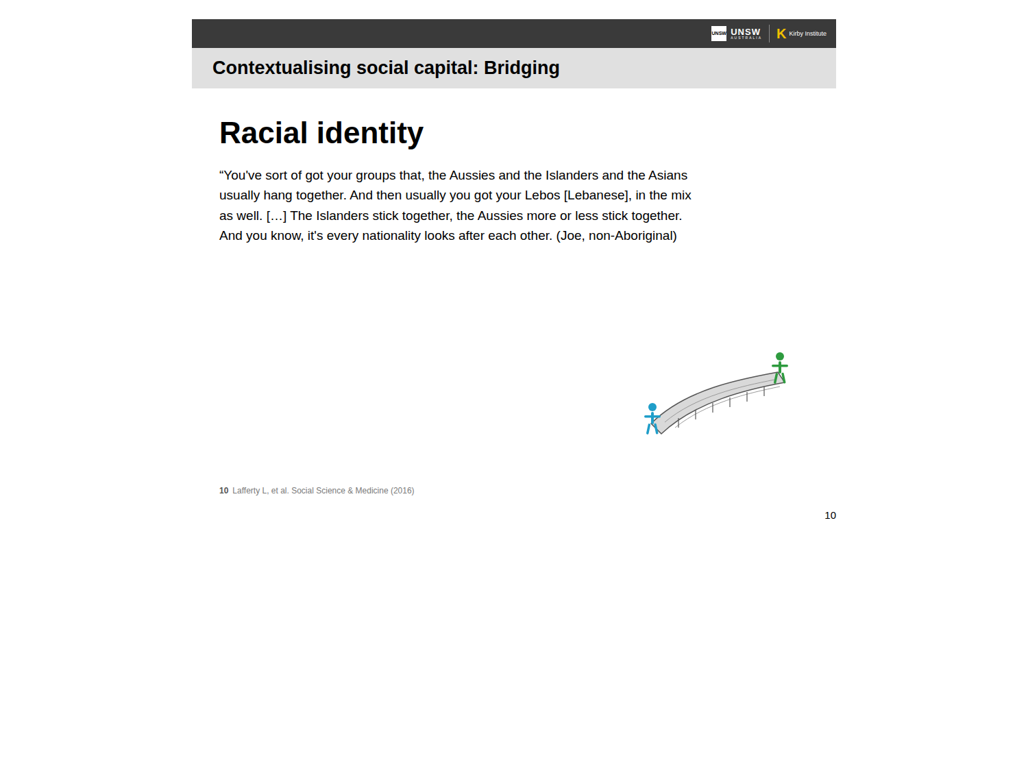UNSW
UNSWAUSTRALIA
KKirby Institute
Contextualising social capital: Bridging
Racial identity
“You've sort of got your groups that, the Aussies and the Islanders and the Asians usually hang together. And then usually you got your Lebos [Lebanese], in the mix as well. […] The Islanders stick together, the Aussies more or less stick together. And you know, it's every nationality looks after each other. (Joe, non-Aboriginal)
10 Lafferty L, et al. Social Science & Medicine (2016)
10